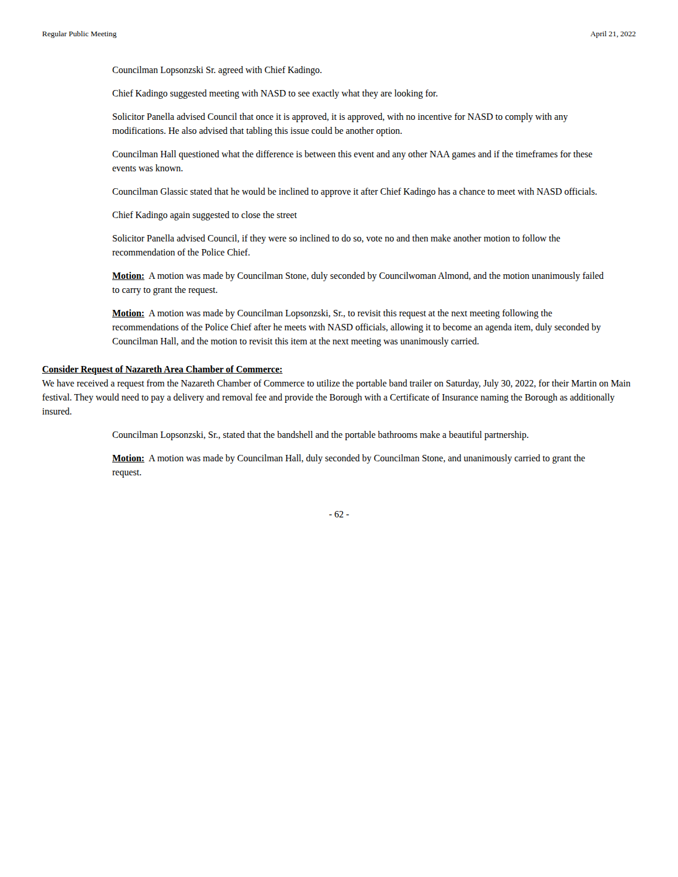Regular Public Meeting April 21, 2022
Councilman Lopsonzski Sr. agreed with Chief Kadingo.
Chief Kadingo suggested meeting with NASD to see exactly what they are looking for.
Solicitor Panella advised Council that once it is approved, it is approved, with no incentive for NASD to comply with any modifications. He also advised that tabling this issue could be another option.
Councilman Hall questioned what the difference is between this event and any other NAA games and if the timeframes for these events was known.
Councilman Glassic stated that he would be inclined to approve it after Chief Kadingo has a chance to meet with NASD officials.
Chief Kadingo again suggested to close the street
Solicitor Panella advised Council, if they were so inclined to do so, vote no and then make another motion to follow the recommendation of the Police Chief.
Motion: A motion was made by Councilman Stone, duly seconded by Councilwoman Almond, and the motion unanimously failed to carry to grant the request.
Motion: A motion was made by Councilman Lopsonzski, Sr., to revisit this request at the next meeting following the recommendations of the Police Chief after he meets with NASD officials, allowing it to become an agenda item, duly seconded by Councilman Hall, and the motion to revisit this item at the next meeting was unanimously carried.
Consider Request of Nazareth Area Chamber of Commerce:
We have received a request from the Nazareth Chamber of Commerce to utilize the portable band trailer on Saturday, July 30, 2022, for their Martin on Main festival. They would need to pay a delivery and removal fee and provide the Borough with a Certificate of Insurance naming the Borough as additionally insured.
Councilman Lopsonzski, Sr., stated that the bandshell and the portable bathrooms make a beautiful partnership.
Motion: A motion was made by Councilman Hall, duly seconded by Councilman Stone, and unanimously carried to grant the request.
- 62 -